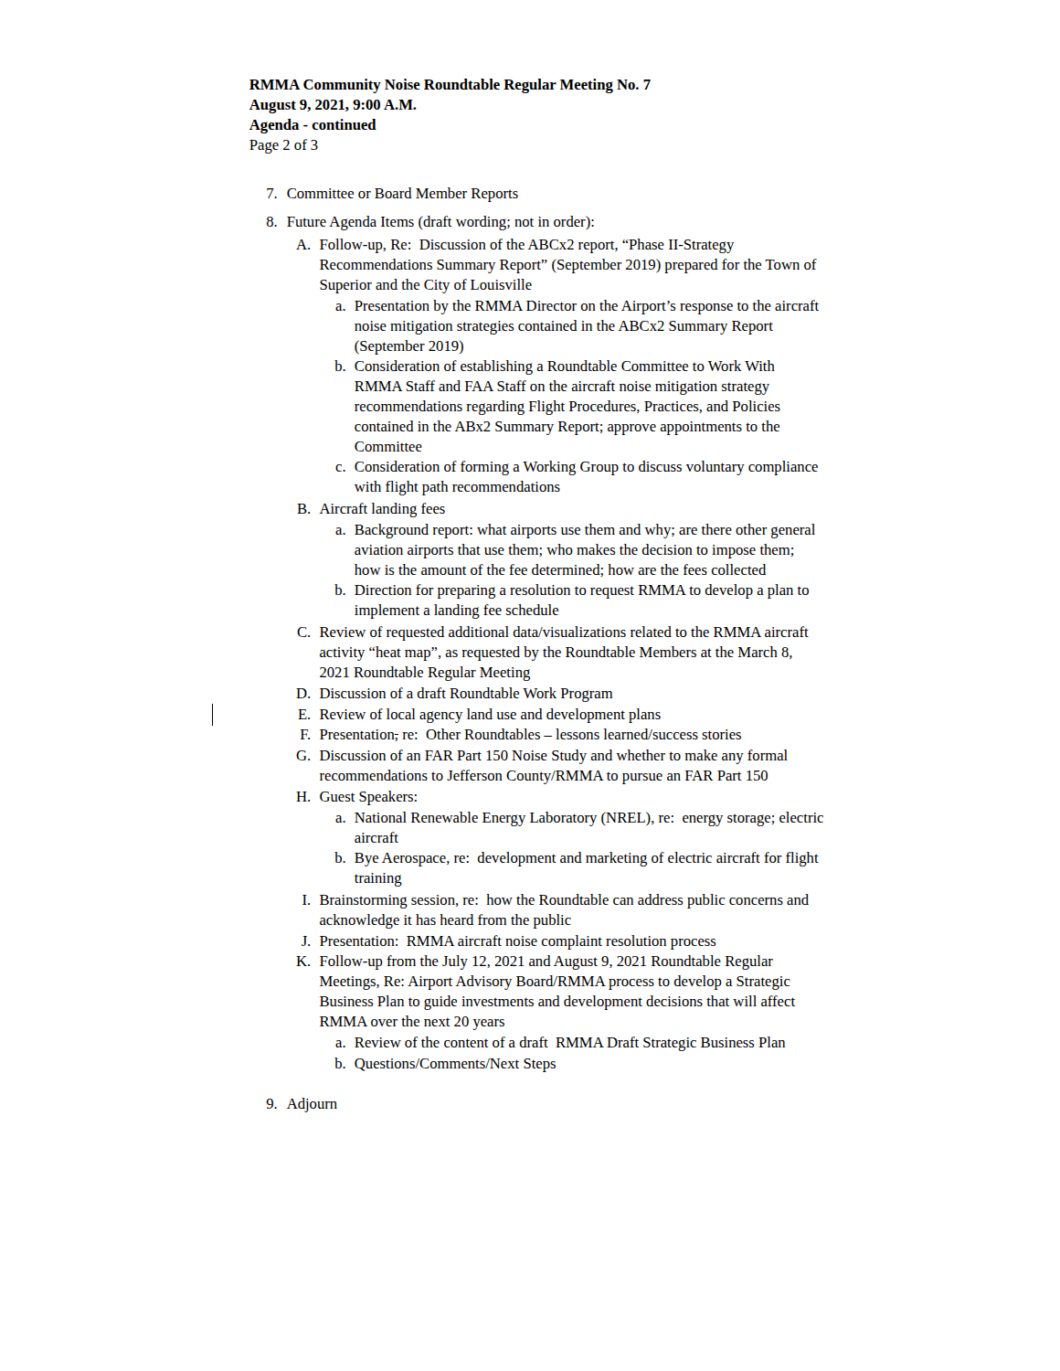RMMA Community Noise Roundtable Regular Meeting No. 7
August 9, 2021, 9:00 A.M.
Agenda - continued
Page 2 of 3
Committee or Board Member Reports
Future Agenda Items (draft wording; not in order):
Follow-up, Re: Discussion of the ABCx2 report, “Phase II-Strategy Recommendations Summary Report” (September 2019) prepared for the Town of Superior and the City of Louisville
Presentation by the RMMA Director on the Airport’s response to the aircraft noise mitigation strategies contained in the ABCx2 Summary Report (September 2019)
Consideration of establishing a Roundtable Committee to Work With RMMA Staff and FAA Staff on the aircraft noise mitigation strategy recommendations regarding Flight Procedures, Practices, and Policies contained in the ABx2 Summary Report; approve appointments to the Committee
Consideration of forming a Working Group to discuss voluntary compliance with flight path recommendations
Aircraft landing fees
Background report: what airports use them and why; are there other general aviation airports that use them; who makes the decision to impose them; how is the amount of the fee determined; how are the fees collected
Direction for preparing a resolution to request RMMA to develop a plan to implement a landing fee schedule
Review of requested additional data/visualizations related to the RMMA aircraft activity “heat map”, as requested by the Roundtable Members at the March 8, 2021 Roundtable Regular Meeting
Discussion of a draft Roundtable Work Program
Review of local agency land use and development plans
Presentation, re: Other Roundtables – lessons learned/success stories
Discussion of an FAR Part 150 Noise Study and whether to make any formal recommendations to Jefferson County/RMMA to pursue an FAR Part 150
Guest Speakers:
National Renewable Energy Laboratory (NREL), re: energy storage; electric aircraft
Bye Aerospace, re: development and marketing of electric aircraft for flight training
Brainstorming session, re: how the Roundtable can address public concerns and acknowledge it has heard from the public
Presentation: RMMA aircraft noise complaint resolution process
Follow-up from the July 12, 2021 and August 9, 2021 Roundtable Regular Meetings, Re: Airport Advisory Board/RMMA process to develop a Strategic Business Plan to guide investments and development decisions that will affect RMMA over the next 20 years
Review of the content of a draft RMMA Draft Strategic Business Plan
Questions/Comments/Next Steps
Adjourn